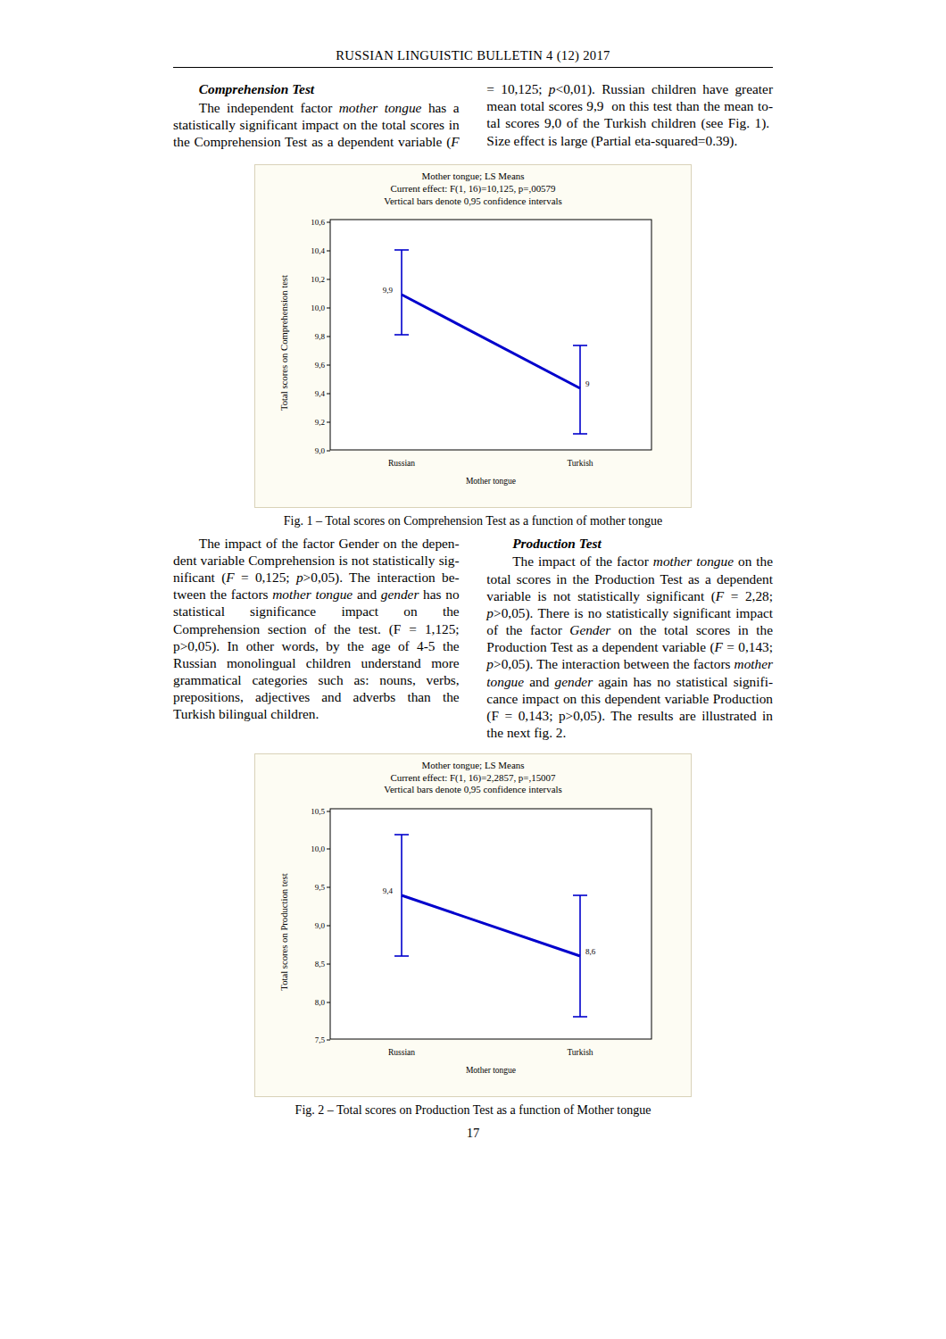RUSSIAN LINGUISTIC BULLETIN 4 (12) 2017
Comprehension Test
The independent factor mother tongue has a statistically significant impact on the total scores in the Comprehension Test as a dependent variable (F = 10,125; p<0,01). Russian children have greater mean total scores 9,9 on this test than the mean total scores 9,0 of the Turkish children (see Fig. 1). Size effect is large (Partial eta-squared=0.39).
Mother tongue; LS Means
Current effect: F(1, 16)=10,125, p=,00579
Vertical bars denote 0,95 confidence intervals
10,6 10,4 10,2 10,0 9,8 9,6 9,4 9,2 9,0 Total scores on Comprehension test 9,9 9 Russian Turkish Mother tongue
Fig. 1 – Total scores on Comprehension Test as a function of mother tongue
The impact of the factor Gender on the dependent variable Comprehension is not statistically significant (F = 0,125; p>0,05). The interaction between the factors mother tongue and gender has no statistical significance impact on the Comprehension section of the test. (F = 1,125; p>0,05). In other words, by the age of 4-5 the Russian monolingual children understand more grammatical categories such as: nouns, verbs, prepositions, adjectives and adverbs than the Turkish bilingual children.
Production Test
The impact of the factor mother tongue on the total scores in the Production Test as a dependent variable is not statistically significant (F = 2,28; p>0,05). There is no statistically significant impact of the factor Gender on the total scores in the Production Test as a dependent variable (F = 0,143; p>0,05). The interaction between the factors mother tongue and gender again has no statistical significance impact on this dependent variable Production (F = 0,143; p>0,05). The results are illustrated in the next fig. 2.
Mother tongue; LS Means
Current effect: F(1, 16)=2,2857, p=,15007
Vertical bars denote 0,95 confidence intervals
10,5 10,0 9,5 9,0 8,5 8,0 7,5 Total scores on Production test 9,4 8,6 Russian Turkish Mother tongue
Fig. 2 – Total scores on Production Test as a function of Mother tongue
17